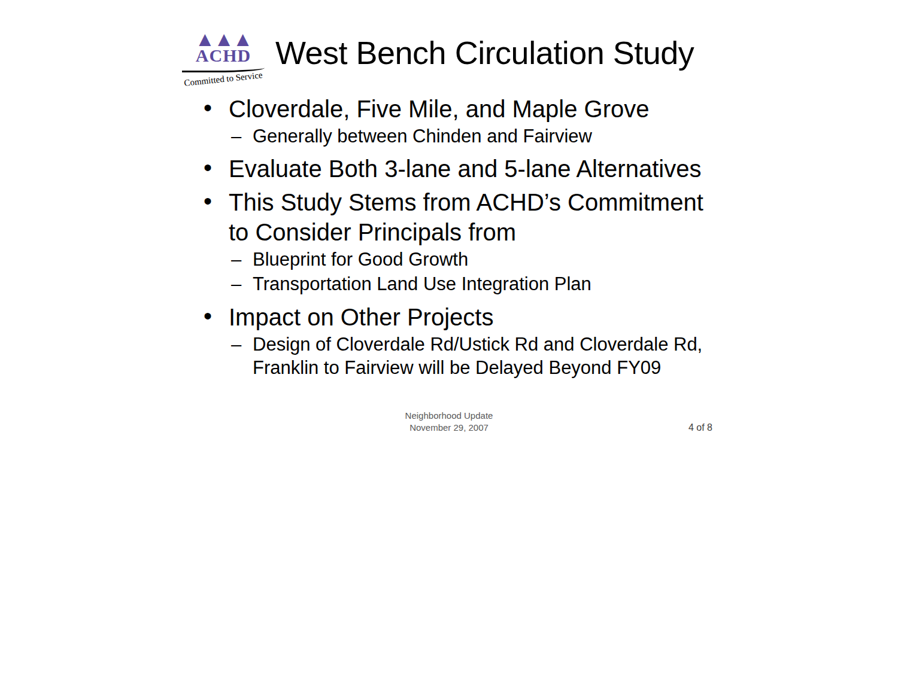▲▲▲ ACHD Committed to Service
West Bench Circulation Study
Cloverdale, Five Mile, and Maple Grove
Generally between Chinden and Fairview
Evaluate Both 3-lane and 5-lane Alternatives
This Study Stems from ACHD’s Commitment to Consider Principals from
Blueprint for Good Growth
Transportation Land Use Integration Plan
Impact on Other Projects
Design of Cloverdale Rd/Ustick Rd and Cloverdale Rd, Franklin to Fairview will be Delayed Beyond FY09
Neighborhood Update
November 29, 2007
4 of 8